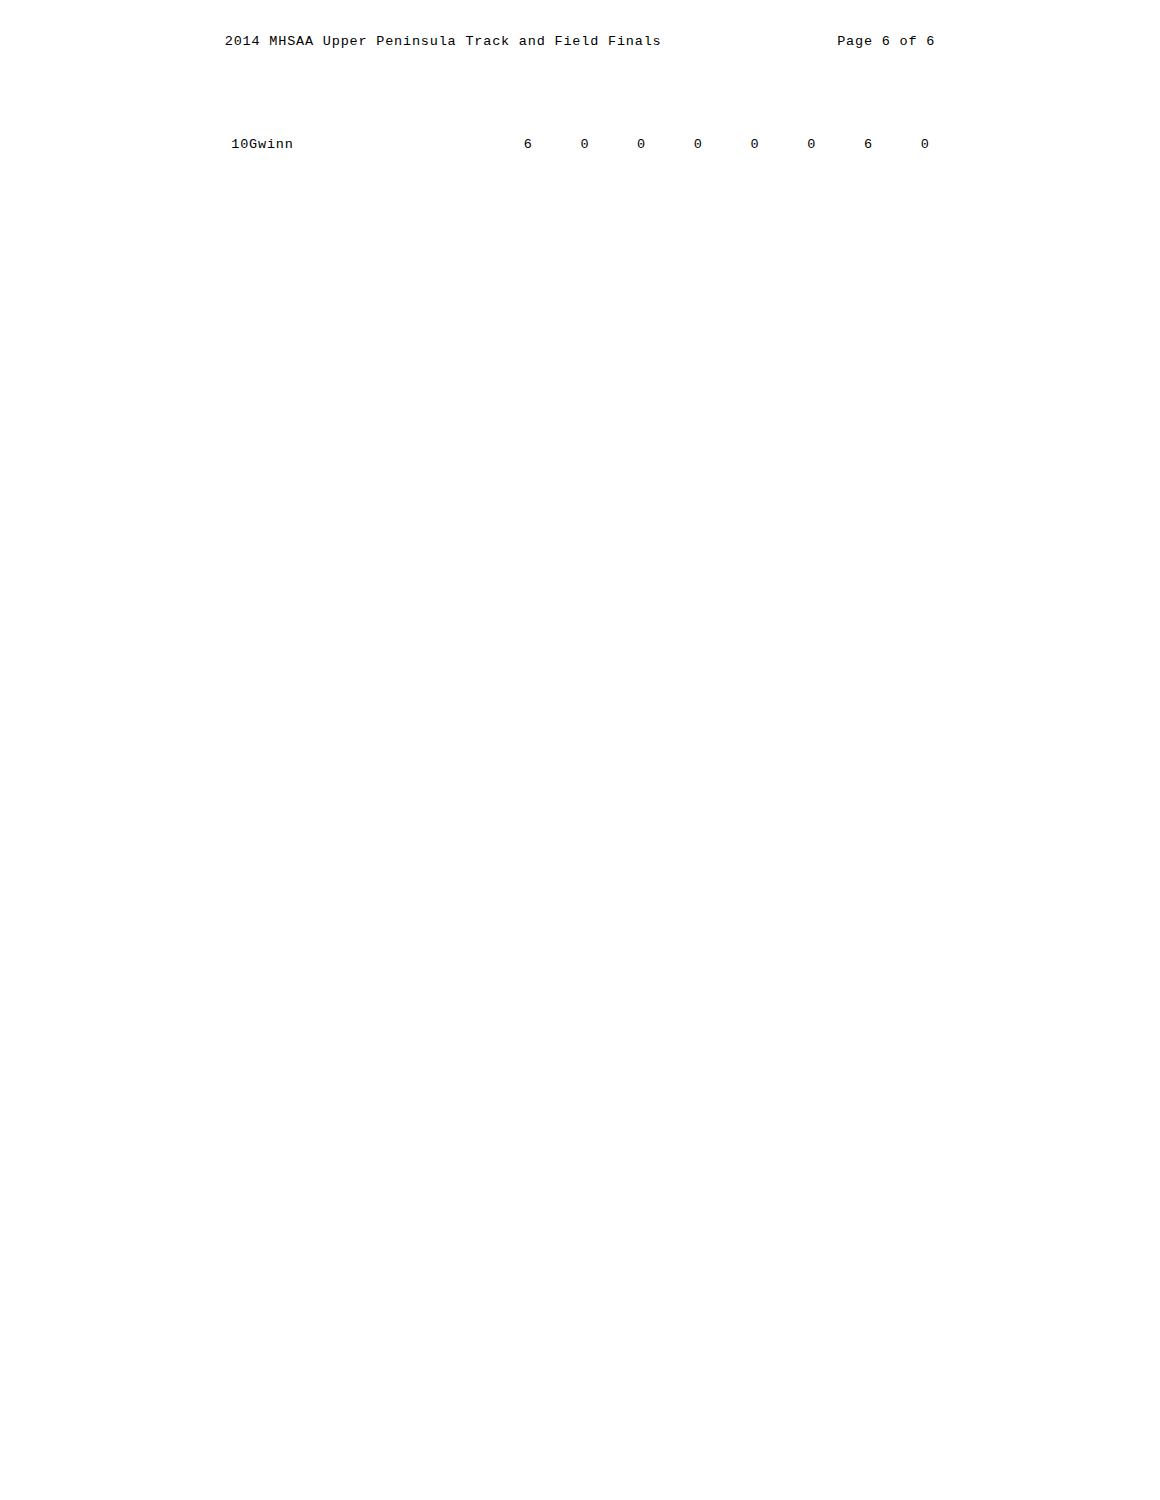2014 MHSAA Upper Peninsula Track and Field Finals Page 6 of 6
| 10 | Gwinn | 6 | 0 | 0 | 0 | 0 | 0 | 6 | 0 |